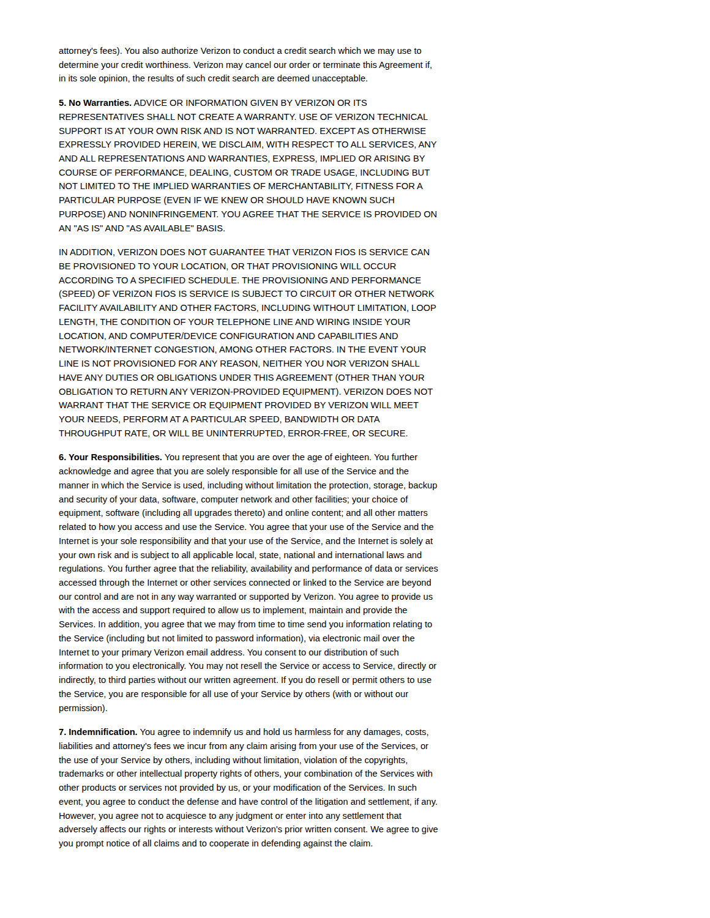attorney's fees). You also authorize Verizon to conduct a credit search which we may use to determine your credit worthiness. Verizon may cancel our order or terminate this Agreement if, in its sole opinion, the results of such credit search are deemed unacceptable.
5. No Warranties. ADVICE OR INFORMATION GIVEN BY VERIZON OR ITS REPRESENTATIVES SHALL NOT CREATE A WARRANTY. USE OF VERIZON TECHNICAL SUPPORT IS AT YOUR OWN RISK AND IS NOT WARRANTED. EXCEPT AS OTHERWISE EXPRESSLY PROVIDED HEREIN, WE DISCLAIM, WITH RESPECT TO ALL SERVICES, ANY AND ALL REPRESENTATIONS AND WARRANTIES, EXPRESS, IMPLIED OR ARISING BY COURSE OF PERFORMANCE, DEALING, CUSTOM OR TRADE USAGE, INCLUDING BUT NOT LIMITED TO THE IMPLIED WARRANTIES OF MERCHANTABILITY, FITNESS FOR A PARTICULAR PURPOSE (EVEN IF WE KNEW OR SHOULD HAVE KNOWN SUCH PURPOSE) AND NONINFRINGEMENT. YOU AGREE THAT THE SERVICE IS PROVIDED ON AN "AS IS" AND "AS AVAILABLE" BASIS.
IN ADDITION, VERIZON DOES NOT GUARANTEE THAT VERIZON FIOS IS SERVICE CAN BE PROVISIONED TO YOUR LOCATION, OR THAT PROVISIONING WILL OCCUR ACCORDING TO A SPECIFIED SCHEDULE. THE PROVISIONING AND PERFORMANCE (SPEED) OF VERIZON FIOS IS SERVICE IS SUBJECT TO CIRCUIT OR OTHER NETWORK FACILITY AVAILABILITY AND OTHER FACTORS, INCLUDING WITHOUT LIMITATION, LOOP LENGTH, THE CONDITION OF YOUR TELEPHONE LINE AND WIRING INSIDE YOUR LOCATION, AND COMPUTER/DEVICE CONFIGURATION AND CAPABILITIES AND NETWORK/INTERNET CONGESTION, AMONG OTHER FACTORS. IN THE EVENT YOUR LINE IS NOT PROVISIONED FOR ANY REASON, NEITHER YOU NOR VERIZON SHALL HAVE ANY DUTIES OR OBLIGATIONS UNDER THIS AGREEMENT (OTHER THAN YOUR OBLIGATION TO RETURN ANY VERIZON-PROVIDED EQUIPMENT). VERIZON DOES NOT WARRANT THAT THE SERVICE OR EQUIPMENT PROVIDED BY VERIZON WILL MEET YOUR NEEDS, PERFORM AT A PARTICULAR SPEED, BANDWIDTH OR DATA THROUGHPUT RATE, OR WILL BE UNINTERRUPTED, ERROR-FREE, OR SECURE.
6. Your Responsibilities. You represent that you are over the age of eighteen. You further acknowledge and agree that you are solely responsible for all use of the Service and the manner in which the Service is used, including without limitation the protection, storage, backup and security of your data, software, computer network and other facilities; your choice of equipment, software (including all upgrades thereto) and online content; and all other matters related to how you access and use the Service. You agree that your use of the Service and the Internet is your sole responsibility and that your use of the Service, and the Internet is solely at your own risk and is subject to all applicable local, state, national and international laws and regulations. You further agree that the reliability, availability and performance of data or services accessed through the Internet or other services connected or linked to the Service are beyond our control and are not in any way warranted or supported by Verizon. You agree to provide us with the access and support required to allow us to implement, maintain and provide the Services. In addition, you agree that we may from time to time send you information relating to the Service (including but not limited to password information), via electronic mail over the Internet to your primary Verizon email address. You consent to our distribution of such information to you electronically. You may not resell the Service or access to Service, directly or indirectly, to third parties without our written agreement. If you do resell or permit others to use the Service, you are responsible for all use of your Service by others (with or without our permission).
7. Indemnification. You agree to indemnify us and hold us harmless for any damages, costs, liabilities and attorney's fees we incur from any claim arising from your use of the Services, or the use of your Service by others, including without limitation, violation of the copyrights, trademarks or other intellectual property rights of others, your combination of the Services with other products or services not provided by us, or your modification of the Services. In such event, you agree to conduct the defense and have control of the litigation and settlement, if any. However, you agree not to acquiesce to any judgment or enter into any settlement that adversely affects our rights or interests without Verizon's prior written consent. We agree to give you prompt notice of all claims and to cooperate in defending against the claim.